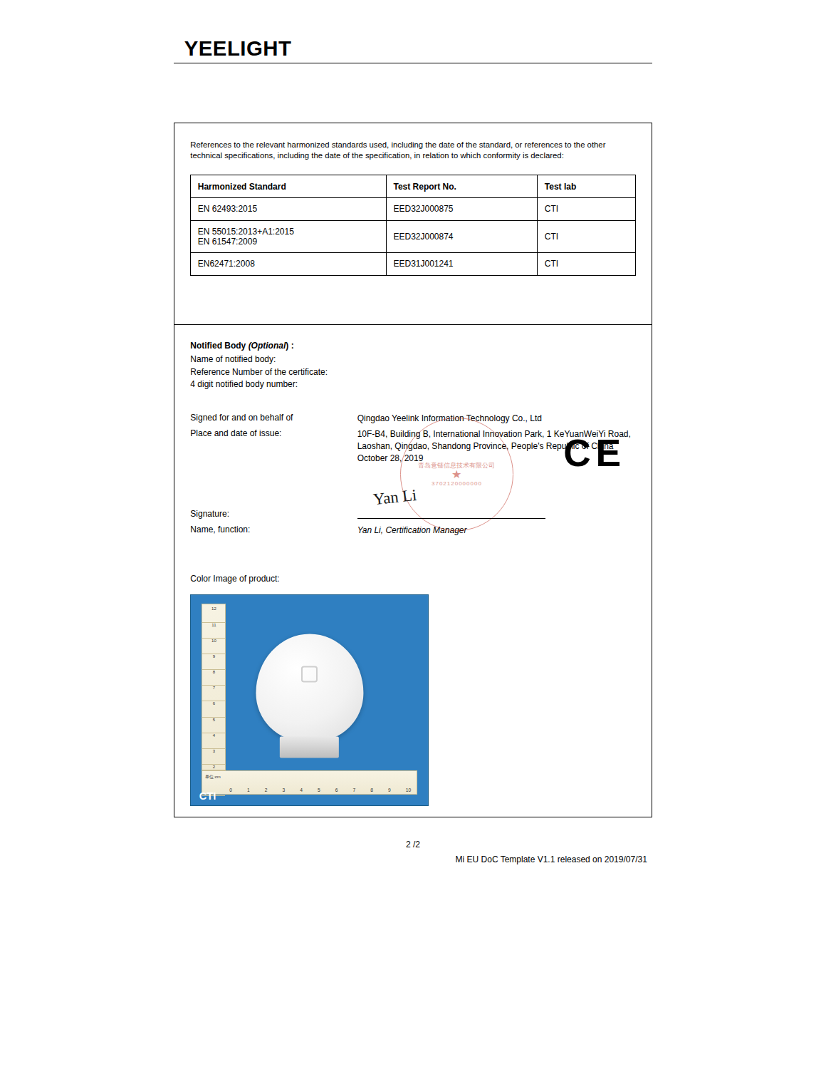YEELIGHT
References to the relevant harmonized standards used, including the date of the standard, or references to the other technical specifications, including the date of the specification, in relation to which conformity is declared:
| Harmonized Standard | Test Report No. | Test lab |
| --- | --- | --- |
| EN 62493:2015 | EED32J000875 | CTI |
| EN 55015:2013+A1:2015 EN 61547:2009 | EED32J000874 | CTI |
| EN62471:2008 | EED31J001241 | CTI |
Notified Body (Optional) :
Name of notified body:
Reference Number of the certificate:
4 digit notified body number:
C E
青岛意链信息技术有限公司
★
3702120000000
Signed for and on behalf of
Qingdao Yeelink Information Technology Co., Ltd
Place and date of issue:
10F-B4, Building B, International Innovation Park, 1 KeYuanWeiYi Road,
Laoshan, Qingdao, Shandong Province, People's Republic of China
October 28, 2019
Signature:
Yan Li
Name, function:
Yan Li, Certification Manager
Color Image of product:
12
11
10
9
8
7
6
5
4
3
2
1
0
单位:cm
012345678910
CTI
2 /2
Mi EU DoC Template V1.1 released on 2019/07/31